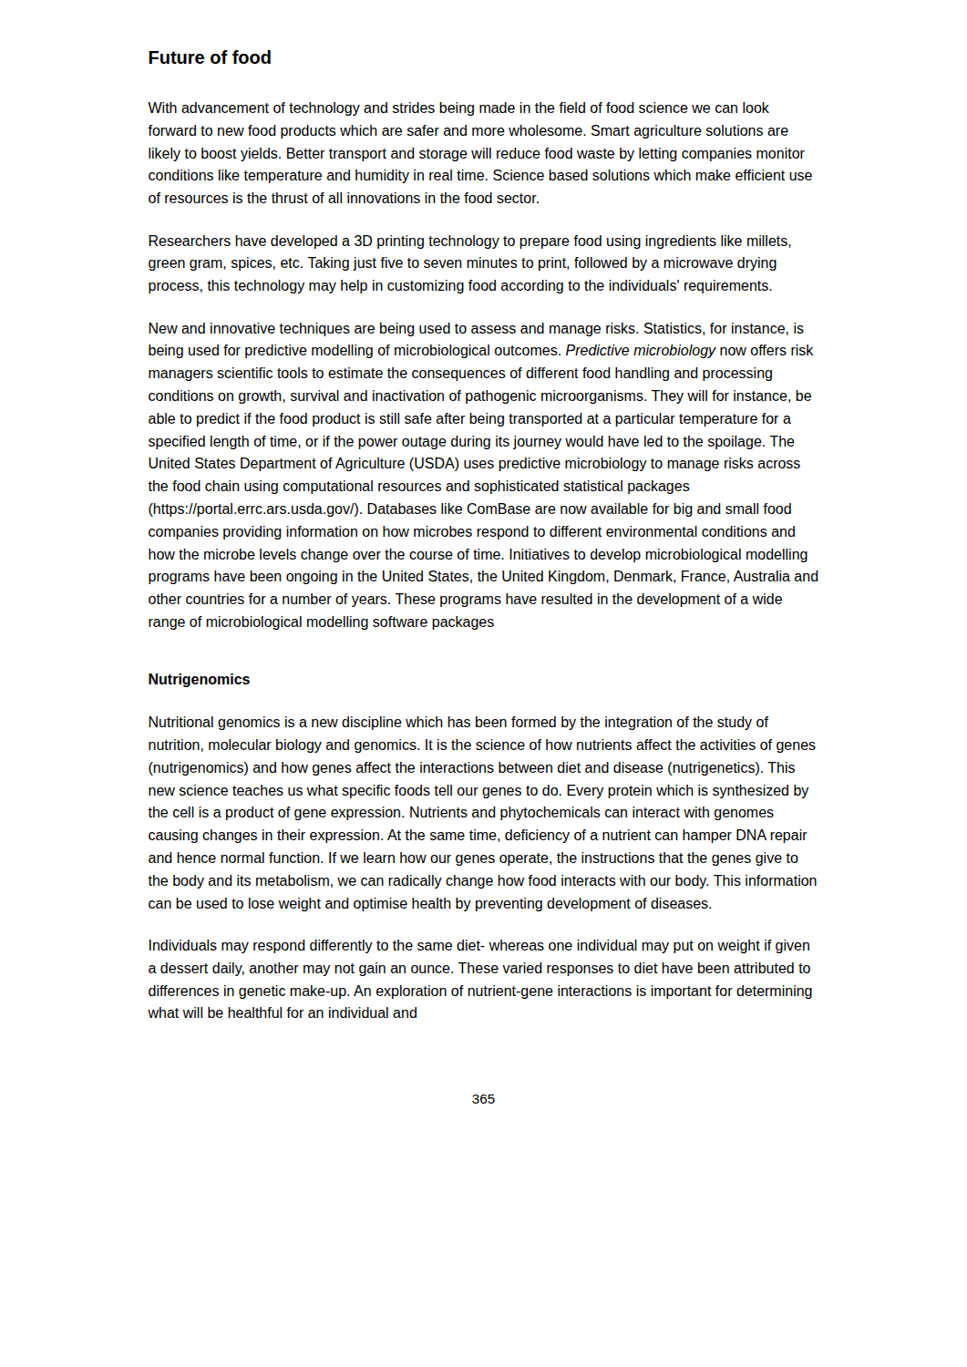Future of food
With advancement of technology and strides being made in the field of food science we can look forward to new food products which are safer and more wholesome. Smart agriculture solutions are likely to boost yields. Better transport and storage will reduce food waste by letting companies monitor conditions like temperature and humidity in real time. Science based solutions which make efficient use of resources is the thrust of all innovations in the food sector.
Researchers have developed a 3D printing technology to prepare food using ingredients like millets, green gram, spices, etc. Taking just five to seven minutes to print, followed by a microwave drying process, this technology may help in customizing food according to the individuals' requirements.
New and innovative techniques are being used to assess and manage risks. Statistics, for instance, is being used for predictive modelling of microbiological outcomes. Predictive microbiology now offers risk managers scientific tools to estimate the consequences of different food handling and processing conditions on growth, survival and inactivation of pathogenic microorganisms. They will for instance, be able to predict if the food product is still safe after being transported at a particular temperature for a specified length of time, or if the power outage during its journey would have led to the spoilage. The United States Department of Agriculture (USDA) uses predictive microbiology to manage risks across the food chain using computational resources and sophisticated statistical packages (https://portal.errc.ars.usda.gov/). Databases like ComBase are now available for big and small food companies providing information on how microbes respond to different environmental conditions and how the microbe levels change over the course of time. Initiatives to develop microbiological modelling programs have been ongoing in the United States, the United Kingdom, Denmark, France, Australia and other countries for a number of years. These programs have resulted in the development of a wide range of microbiological modelling software packages
Nutrigenomics
Nutritional genomics is a new discipline which has been formed by the integration of the study of nutrition, molecular biology and genomics. It is the science of how nutrients affect the activities of genes (nutrigenomics) and how genes affect the interactions between diet and disease (nutrigenetics). This new science teaches us what specific foods tell our genes to do. Every protein which is synthesized by the cell is a product of gene expression. Nutrients and phytochemicals can interact with genomes causing changes in their expression. At the same time, deficiency of a nutrient can hamper DNA repair and hence normal function. If we learn how our genes operate, the instructions that the genes give to the body and its metabolism, we can radically change how food interacts with our body. This information can be used to lose weight and optimise health by preventing development of diseases.
Individuals may respond differently to the same diet- whereas one individual may put on weight if given a dessert daily, another may not gain an ounce. These varied responses to diet have been attributed to differences in genetic make-up. An exploration of nutrient-gene interactions is important for determining what will be healthful for an individual and
365